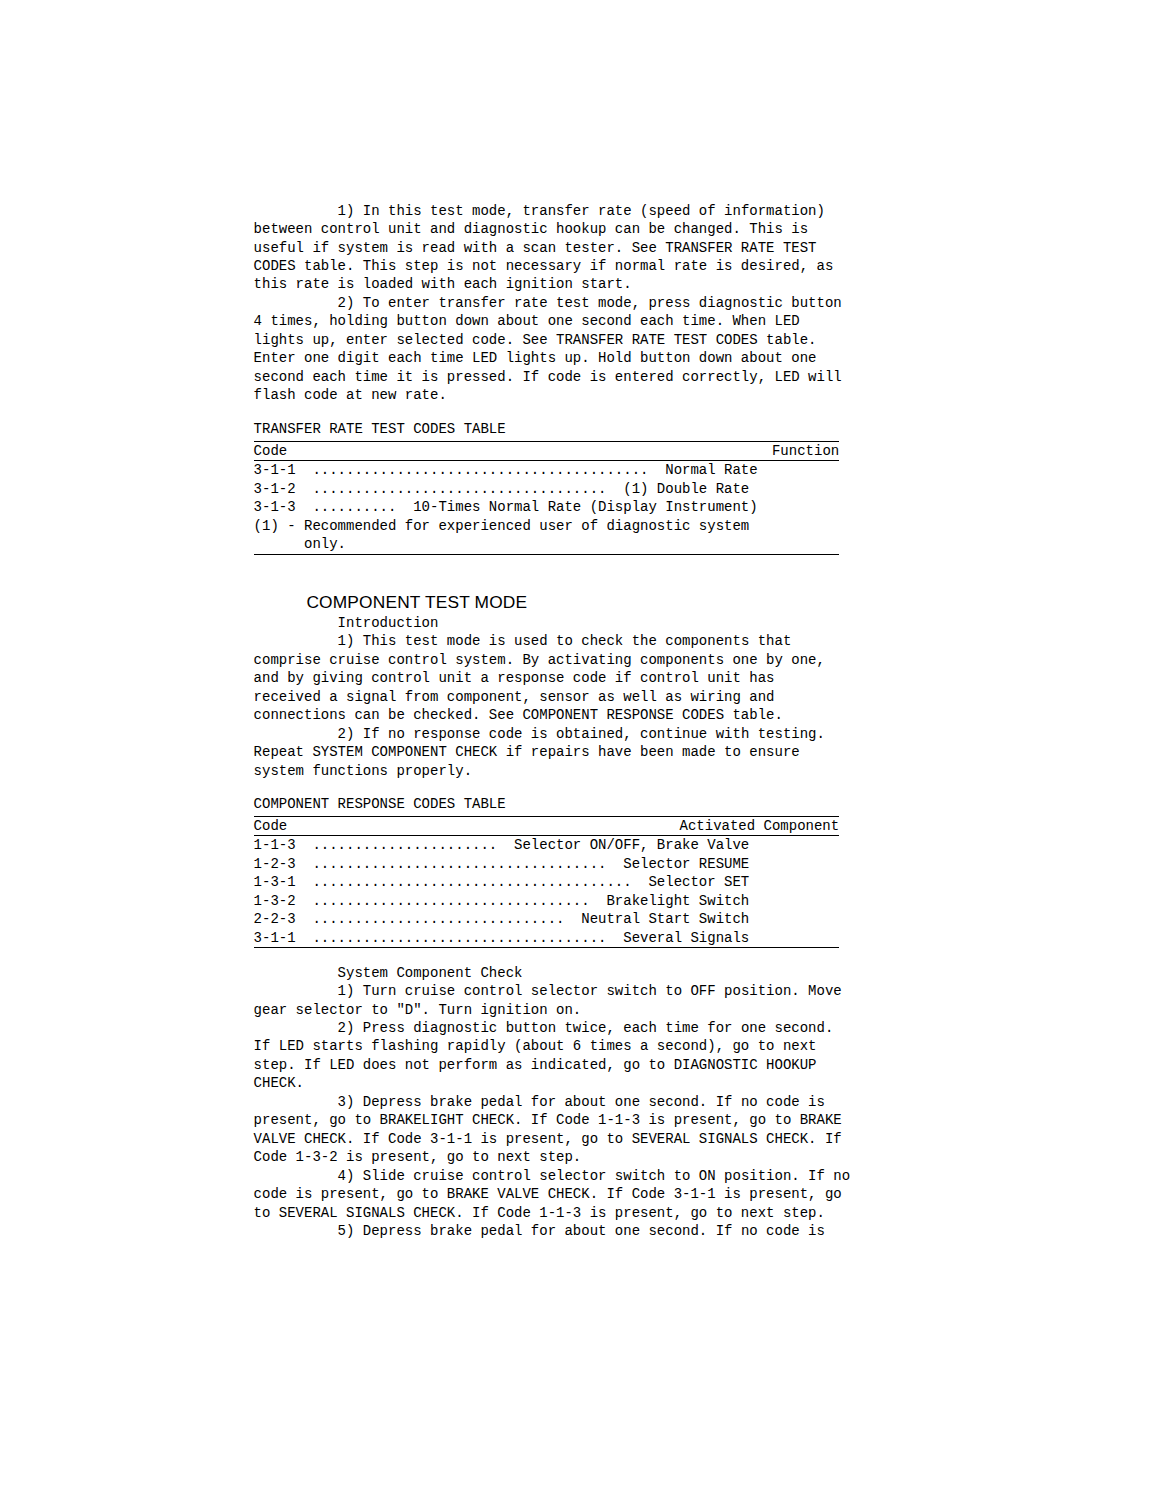1) In this test mode, transfer rate (speed of information)
between control unit and diagnostic hookup can be changed. This is
useful if system is read with a scan tester. See TRANSFER RATE TEST
CODES table. This step is not necessary if normal rate is desired, as
this rate is loaded with each ignition start.
          2) To enter transfer rate test mode, press diagnostic button
4 times, holding button down about one second each time. When LED
lights up, enter selected code. See TRANSFER RATE TEST CODES table.
Enter one digit each time LED lights up. Hold button down about one
second each time it is pressed. If code is entered correctly, LED will
flash code at new rate.
TRANSFER RATE TEST CODES TABLE
| Code | Function |
| 3-1-1 ........................................ Normal Rate 3-1-2 ................................... (1) Double Rate 3-1-3 .......... 10-Times Normal Rate (Display Instrument) |
| (1) - Recommended for experienced user of diagnostic system only. |
COMPONENT TEST MODE
          Introduction
          1) This test mode is used to check the components that
comprise cruise control system. By activating components one by one,
and by giving control unit a response code if control unit has
received a signal from component, sensor as well as wiring and
connections can be checked. See COMPONENT RESPONSE CODES table.
          2) If no response code is obtained, continue with testing.
Repeat SYSTEM COMPONENT CHECK if repairs have been made to ensure
system functions properly.
COMPONENT RESPONSE CODES TABLE
| Code | Activated Component |
| 1-1-3 ...................... Selector ON/OFF, Brake Valve 1-2-3 ................................... Selector RESUME 1-3-1 ...................................... Selector SET 1-3-2 ................................. Brakelight Switch 2-2-3 .............................. Neutral Start Switch 3-1-1 ................................... Several Signals |
          System Component Check
          1) Turn cruise control selector switch to OFF position. Move
gear selector to "D". Turn ignition on.
          2) Press diagnostic button twice, each time for one second.
If LED starts flashing rapidly (about 6 times a second), go to next
step. If LED does not perform as indicated, go to DIAGNOSTIC HOOKUP
CHECK.
          3) Depress brake pedal for about one second. If no code is
present, go to BRAKELIGHT CHECK. If Code 1-1-3 is present, go to BRAKE
VALVE CHECK. If Code 3-1-1 is present, go to SEVERAL SIGNALS CHECK. If
Code 1-3-2 is present, go to next step.
          4) Slide cruise control selector switch to ON position. If no
code is present, go to BRAKE VALVE CHECK. If Code 3-1-1 is present, go
to SEVERAL SIGNALS CHECK. If Code 1-1-3 is present, go to next step.
          5) Depress brake pedal for about one second. If no code is